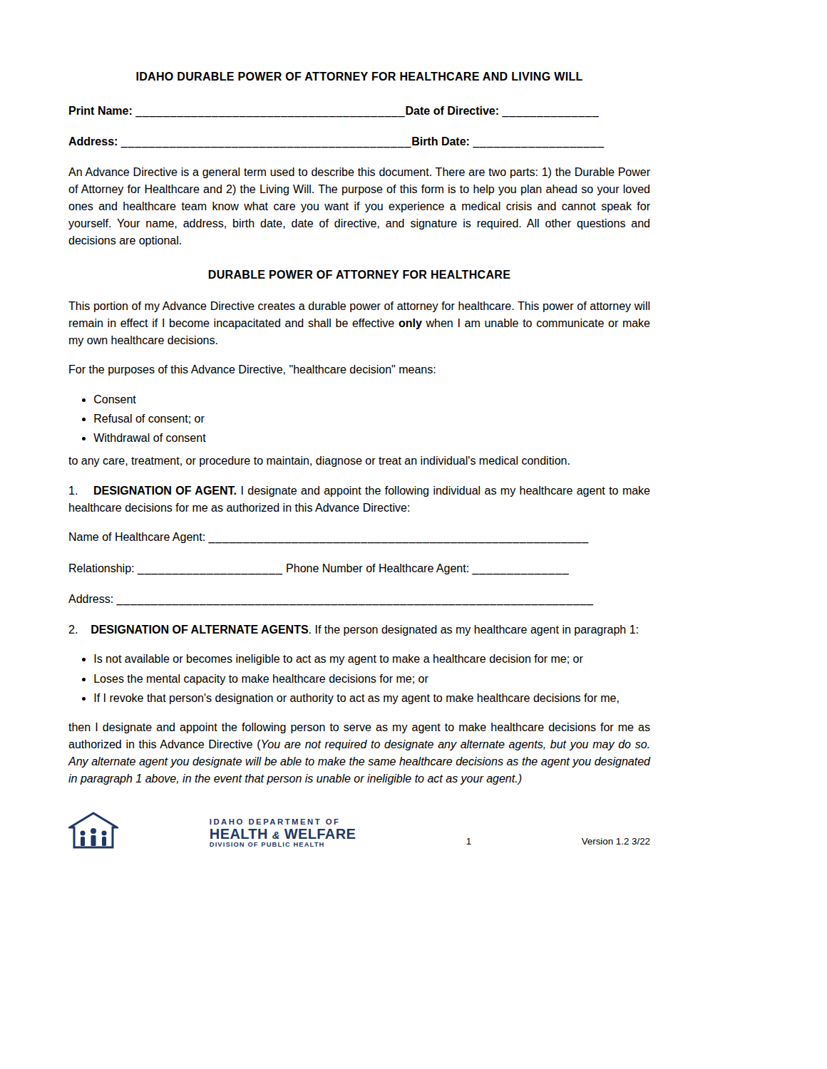IDAHO DURABLE POWER OF ATTORNEY FOR HEALTHCARE AND LIVING WILL
Print Name: _______________________________________Date of Directive: ______________
Address: __________________________________________Birth Date: ___________________
An Advance Directive is a general term used to describe this document. There are two parts: 1) the Durable Power of Attorney for Healthcare and 2) the Living Will. The purpose of this form is to help you plan ahead so your loved ones and healthcare team know what care you want if you experience a medical crisis and cannot speak for yourself. Your name, address, birth date, date of directive, and signature is required. All other questions and decisions are optional.
DURABLE POWER OF ATTORNEY FOR HEALTHCARE
This portion of my Advance Directive creates a durable power of attorney for healthcare. This power of attorney will remain in effect if I become incapacitated and shall be effective only when I am unable to communicate or make my own healthcare decisions.
For the purposes of this Advance Directive, "healthcare decision" means:
Consent
Refusal of consent; or
Withdrawal of consent
to any care, treatment, or procedure to maintain, diagnose or treat an individual's medical condition.
1. DESIGNATION OF AGENT. I designate and appoint the following individual as my healthcare agent to make healthcare decisions for me as authorized in this Advance Directive:
Name of Healthcare Agent: _______________________________________________________
Relationship: _____________________ Phone Number of Healthcare Agent: ______________
Address: _____________________________________________________________________
2. DESIGNATION OF ALTERNATE AGENTS. If the person designated as my healthcare agent in paragraph 1:
Is not available or becomes ineligible to act as my agent to make a healthcare decision for me; or
Loses the mental capacity to make healthcare decisions for me; or
If I revoke that person's designation or authority to act as my agent to make healthcare decisions for me,
then I designate and appoint the following person to serve as my agent to make healthcare decisions for me as authorized in this Advance Directive (You are not required to designate any alternate agents, but you may do so. Any alternate agent you designate will be able to make the same healthcare decisions as the agent you designated in paragraph 1 above, in the event that person is unable or ineligible to act as your agent.)
IDAHO DEPARTMENT OF
HEALTH & WELFARE
DIVISION OF PUBLIC HEALTH
1
Version 1.2 3/22